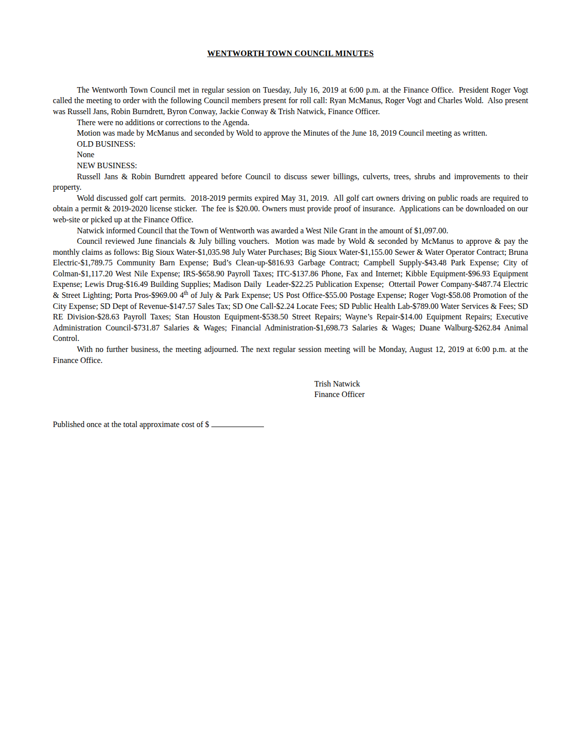WENTWORTH TOWN COUNCIL MINUTES
The Wentworth Town Council met in regular session on Tuesday, July 16, 2019 at 6:00 p.m. at the Finance Office. President Roger Vogt called the meeting to order with the following Council members present for roll call: Ryan McManus, Roger Vogt and Charles Wold. Also present was Russell Jans, Robin Burndrett, Byron Conway, Jackie Conway & Trish Natwick, Finance Officer.
There were no additions or corrections to the Agenda.
Motion was made by McManus and seconded by Wold to approve the Minutes of the June 18, 2019 Council meeting as written.
OLD BUSINESS:
None
NEW BUSINESS:
Russell Jans & Robin Burndrett appeared before Council to discuss sewer billings, culverts, trees, shrubs and improvements to their property.
Wold discussed golf cart permits. 2018-2019 permits expired May 31, 2019. All golf cart owners driving on public roads are required to obtain a permit & 2019-2020 license sticker. The fee is $20.00. Owners must provide proof of insurance. Applications can be downloaded on our web-site or picked up at the Finance Office.
Natwick informed Council that the Town of Wentworth was awarded a West Nile Grant in the amount of $1,097.00.
Council reviewed June financials & July billing vouchers. Motion was made by Wold & seconded by McManus to approve & pay the monthly claims as follows: Big Sioux Water-$1,035.98 July Water Purchases; Big Sioux Water-$1,155.00 Sewer & Water Operator Contract; Bruna Electric-$1,789.75 Community Barn Expense; Bud’s Clean-up-$816.93 Garbage Contract; Campbell Supply-$43.48 Park Expense; City of Colman-$1,117.20 West Nile Expense; IRS-$658.90 Payroll Taxes; ITC-$137.86 Phone, Fax and Internet; Kibble Equipment-$96.93 Equipment Expense; Lewis Drug-$16.49 Building Supplies; Madison Daily Leader-$22.25 Publication Expense; Ottertail Power Company-$487.74 Electric & Street Lighting; Porta Pros-$969.00 4th of July & Park Expense; US Post Office-$55.00 Postage Expense; Roger Vogt-$58.08 Promotion of the City Expense; SD Dept of Revenue-$147.57 Sales Tax; SD One Call-$2.24 Locate Fees; SD Public Health Lab-$789.00 Water Services & Fees; SD RE Division-$28.63 Payroll Taxes; Stan Houston Equipment-$538.50 Street Repairs; Wayne’s Repair-$14.00 Equipment Repairs; Executive Administration Council-$731.87 Salaries & Wages; Financial Administration-$1,698.73 Salaries & Wages; Duane Walburg-$262.84 Animal Control.
With no further business, the meeting adjourned. The next regular session meeting will be Monday, August 12, 2019 at 6:00 p.m. at the Finance Office.
Trish Natwick
Finance Officer
Published once at the total approximate cost of $